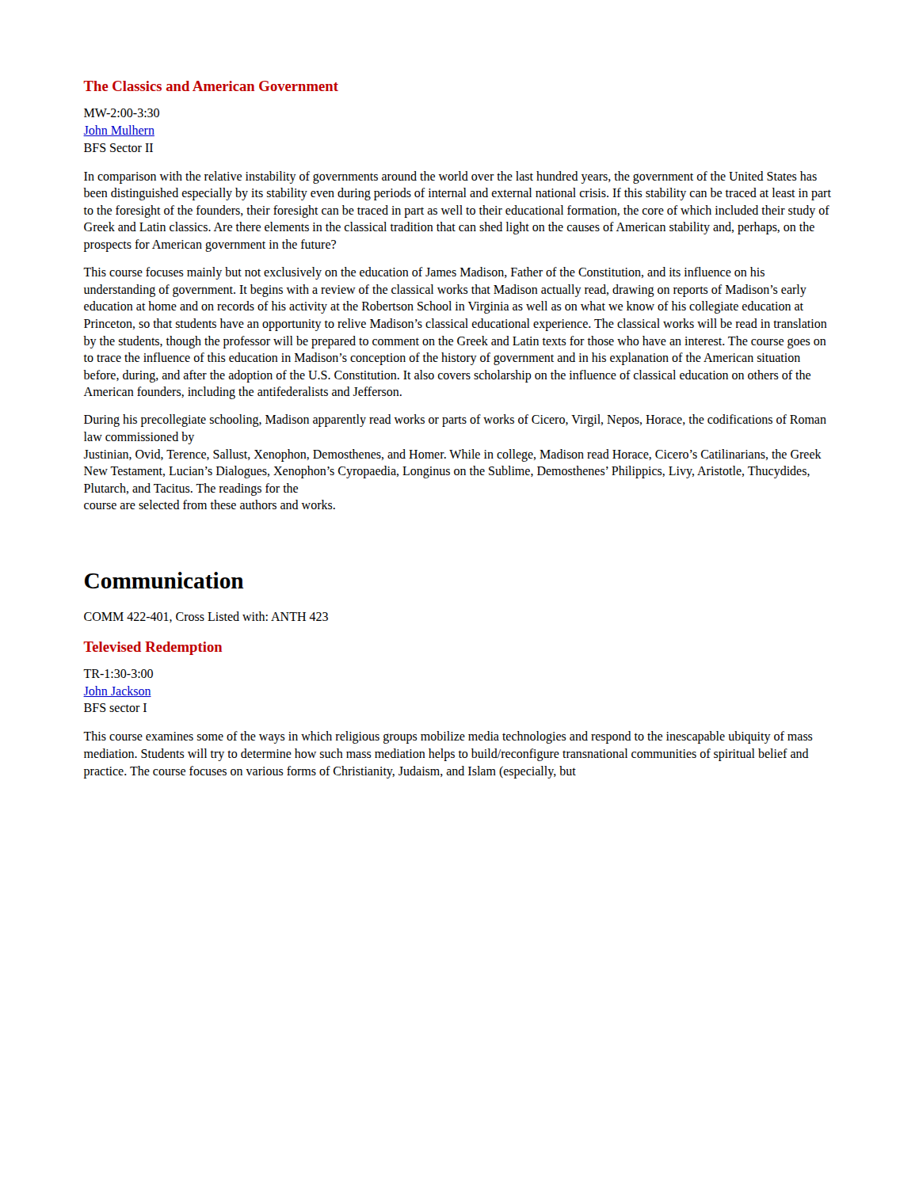The Classics and American Government
MW-2:00-3:30
John Mulhern
BFS Sector II
In comparison with the relative instability of governments around the world over the last hundred years, the government of the United States has been distinguished especially by its stability even during periods of internal and external national crisis. If this stability can be traced at least in part to the foresight of the founders, their foresight can be traced in part as well to their educational formation, the core of which included their study of Greek and Latin classics. Are there elements in the classical tradition that can shed light on the causes of American stability and, perhaps, on the prospects for American government in the future?
This course focuses mainly but not exclusively on the education of James Madison, Father of the Constitution, and its influence on his understanding of government. It begins with a review of the classical works that Madison actually read, drawing on reports of Madison’s early education at home and on records of his activity at the Robertson School in Virginia as well as on what we know of his collegiate education at Princeton, so that students have an opportunity to relive Madison’s classical educational experience. The classical works will be read in translation by the students, though the professor will be prepared to comment on the Greek and Latin texts for those who have an interest. The course goes on to trace the influence of this education in Madison’s conception of the history of government and in his explanation of the American situation before, during, and after the adoption of the U.S. Constitution. It also covers scholarship on the influence of classical education on others of the American founders, including the antifederalists and Jefferson.
During his precollegiate schooling, Madison apparently read works or parts of works of Cicero, Virgil, Nepos, Horace, the codifications of Roman law commissioned by
Justinian, Ovid, Terence, Sallust, Xenophon, Demosthenes, and Homer. While in college, Madison read Horace, Cicero’s Catilinarians, the Greek New Testament, Lucian’s Dialogues, Xenophon’s Cyropaedia, Longinus on the Sublime, Demosthenes’ Philippics, Livy, Aristotle, Thucydides, Plutarch, and Tacitus. The readings for the
course are selected from these authors and works.
Communication
COMM 422-401, Cross Listed with: ANTH 423
Televised Redemption
TR-1:30-3:00
John Jackson
BFS sector I
This course examines some of the ways in which religious groups mobilize media technologies and respond to the inescapable ubiquity of mass mediation. Students will try to determine how such mass mediation helps to build/reconfigure transnational communities of spiritual belief and practice. The course focuses on various forms of Christianity, Judaism, and Islam (especially, but